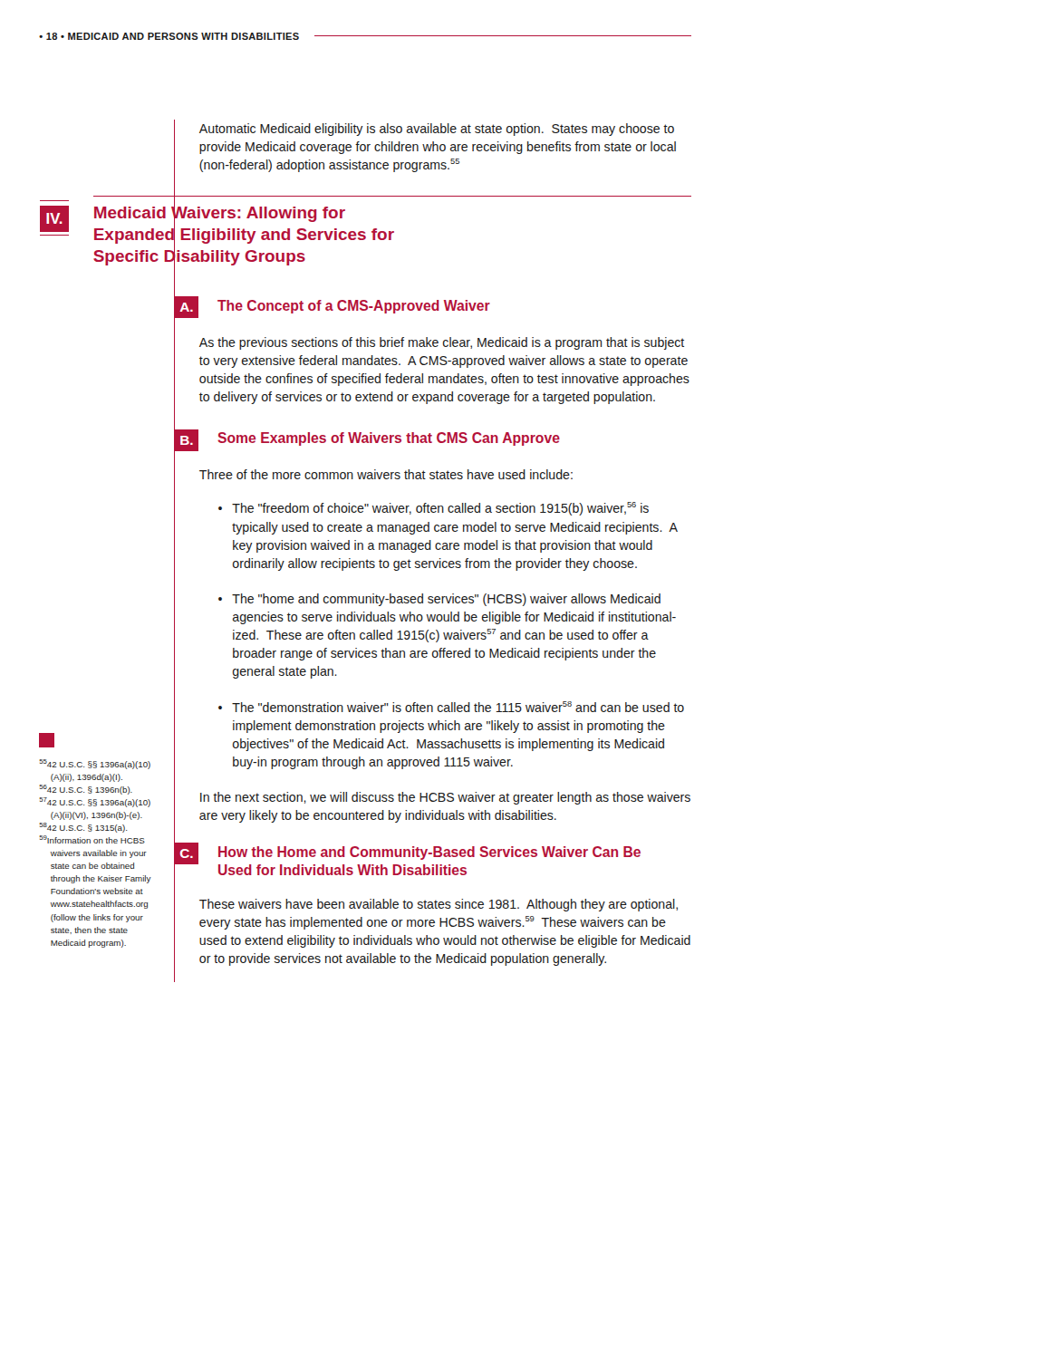• 18 • MEDICAID AND PERSONS WITH DISABILITIES
5542 U.S.C. §§ 1396a(a)(10)
(A)(ii), 1396d(a)(I).
5642 U.S.C. § 1396n(b).
5742 U.S.C. §§ 1396a(a)(10)
(A)(ii)(VI), 1396n(b)-(e).
5842 U.S.C. § 1315(a).
59Information on the HCBS
waivers available in your
state can be obtained
through the Kaiser Family
Foundation's website at
www.statehealthfacts.org
(follow the links for your
state, then the state
Medicaid program).
Automatic Medicaid eligibility is also available at state option. States may choose to provide Medicaid coverage for children who are receiving benefits from state or local (non-federal) adoption assistance programs.55
IV.
Medicaid Waivers: Allowing for
Expanded Eligibility and Services for
Specific Disability Groups
A.
The Concept of a CMS-Approved Waiver
As the previous sections of this brief make clear, Medicaid is a program that is subject to very extensive federal mandates. A CMS-approved waiver allows a state to operate outside the confines of specified federal mandates, often to test innovative approaches to delivery of services or to extend or expand coverage for a targeted population.
B.
Some Examples of Waivers that CMS Can Approve
Three of the more common waivers that states have used include:
• The "freedom of choice" waiver, often called a section 1915(b) waiver,56 is typically used to create a managed care model to serve Medicaid recipients. A key provision waived in a managed care model is that provision that would ordinarily allow recipients to get services from the provider they choose.
• The "home and community-based services" (HCBS) waiver allows Medicaid agencies to serve individuals who would be eligible for Medicaid if institutional­ized. These are often called 1915(c) waivers57 and can be used to offer a broader range of services than are offered to Medicaid recipients under the general state plan.
• The "demonstration waiver" is often called the 1115 waiver58 and can be used to implement demonstration projects which are "likely to assist in promoting the objectives" of the Medicaid Act. Massachusetts is implementing its Medicaid buy-in program through an approved 1115 waiver.
In the next section, we will discuss the HCBS waiver at greater length as those waivers are very likely to be encountered by individuals with disabilities.
C.
How the Home and Community-Based Services Waiver Can Be
Used for Individuals With Disabilities
These waivers have been available to states since 1981. Although they are optional, every state has implemented one or more HCBS waivers.59 These waivers can be used to extend eligibility to individuals who would not otherwise be eligible for Medicaid or to provide services not available to the Medicaid population generally.